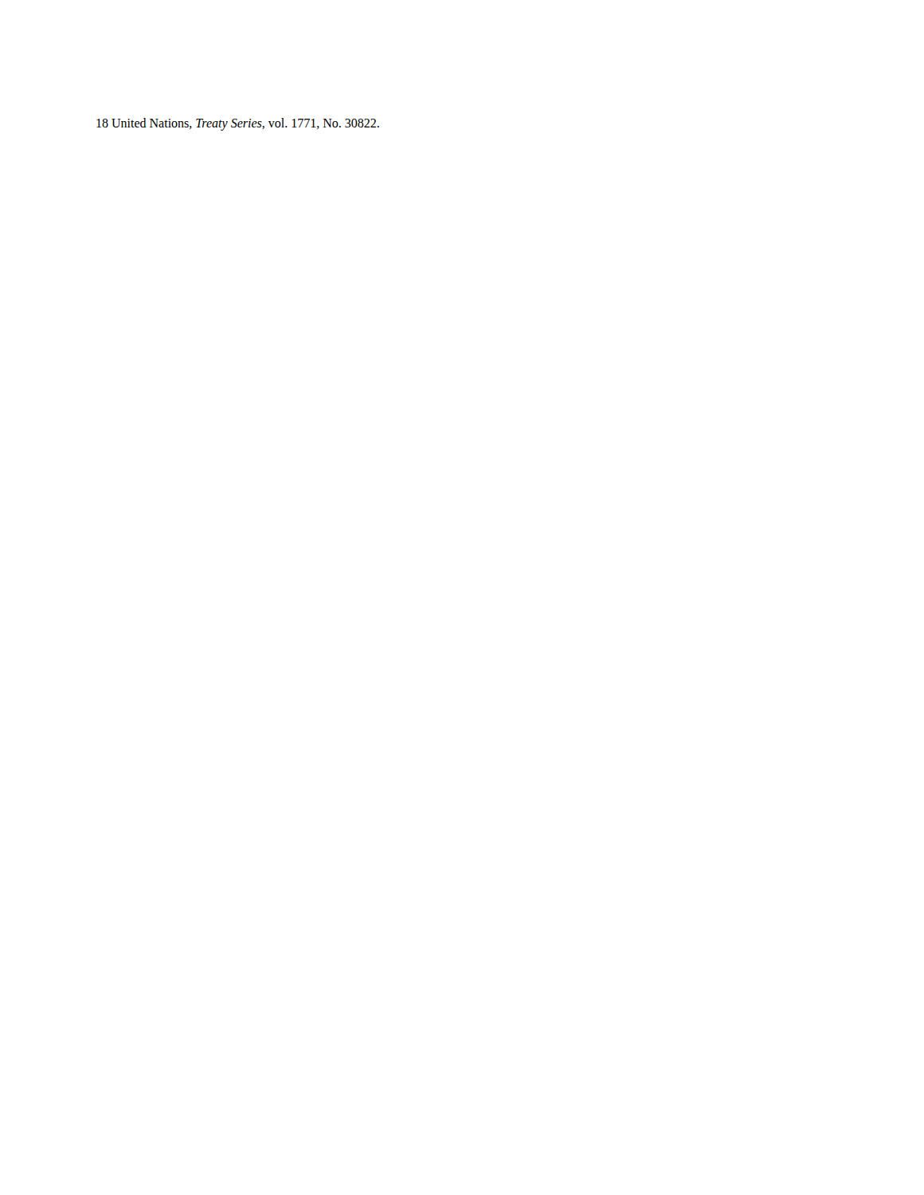18 United Nations, Treaty Series, vol. 1771, No. 30822.